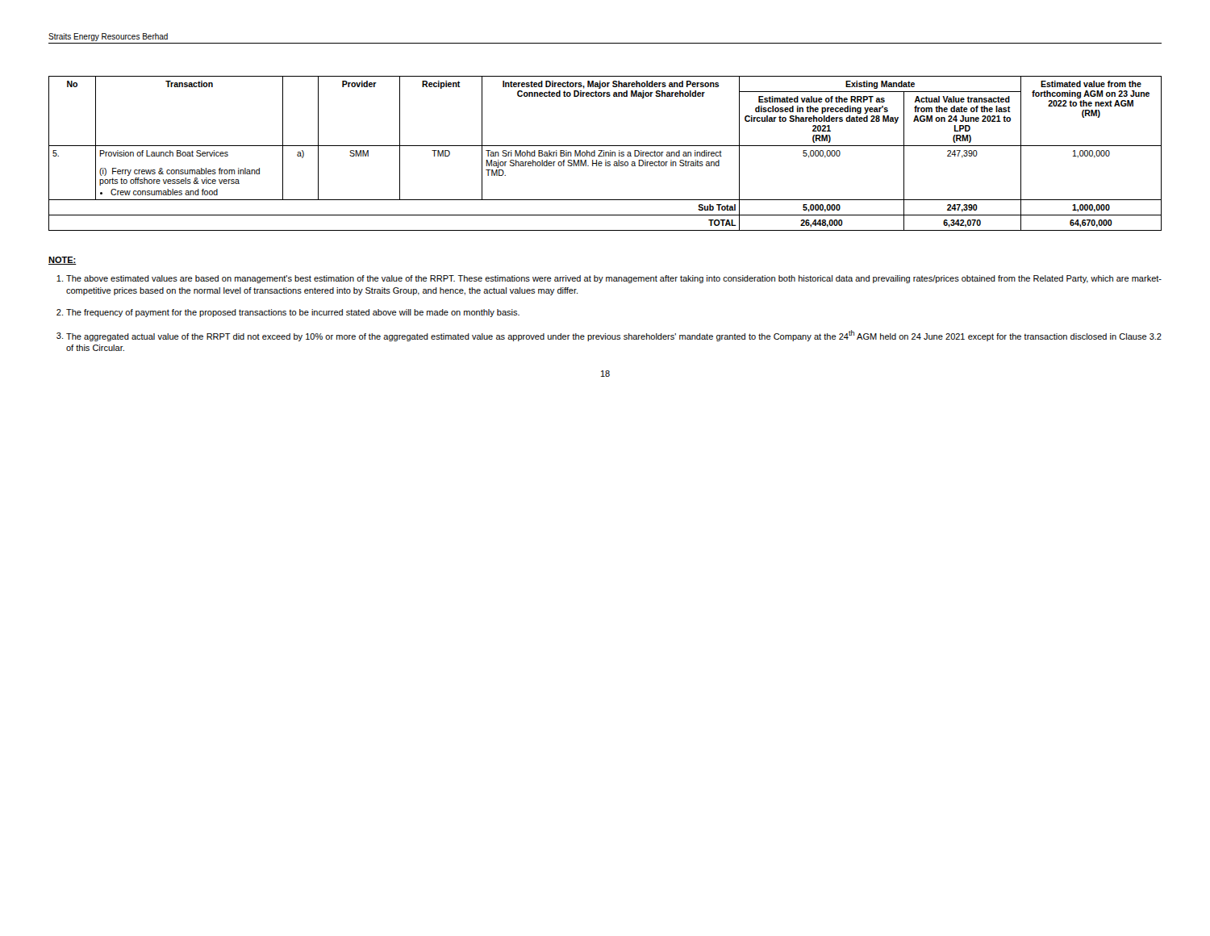Straits Energy Resources Berhad
| No | Transaction | | Provider | Recipient | Interested Directors, Major Shareholders and Persons Connected to Directors and Major Shareholder | Existing Mandate | Estimated value from the forthcoming AGM on 23 June 2022 to the next AGM (RM) |
| --- | --- | --- | --- | --- | --- | --- | --- |
| Estimated value of the RRPT as disclosed in the preceding year's Circular to Shareholders dated 28 May 2021 (RM) | Actual Value transacted from the date of the last AGM on 24 June 2021 to LPD (RM) |
| 5. | Provision of Launch Boat Services (i) Ferry crews & consumables from inland ports to offshore vessels & vice versa Crew consumables and food | a) | SMM | TMD | Tan Sri Mohd Bakri Bin Mohd Zinin is a Director and an indirect Major Shareholder of SMM. He is also a Director in Straits and TMD. | 5,000,000 | 247,390 | 1,000,000 |
| Sub Total | 5,000,000 | 247,390 | 1,000,000 |
| TOTAL | 26,448,000 | 6,342,070 | 64,670,000 |
NOTE:
The above estimated values are based on management's best estimation of the value of the RRPT. These estimations were arrived at by management after taking into consideration both historical data and prevailing rates/prices obtained from the Related Party, which are market-competitive prices based on the normal level of transactions entered into by Straits Group, and hence, the actual values may differ.
The frequency of payment for the proposed transactions to be incurred stated above will be made on monthly basis.
The aggregated actual value of the RRPT did not exceed by 10% or more of the aggregated estimated value as approved under the previous shareholders' mandate granted to the Company at the 24th AGM held on 24 June 2021 except for the transaction disclosed in Clause 3.2 of this Circular.
18